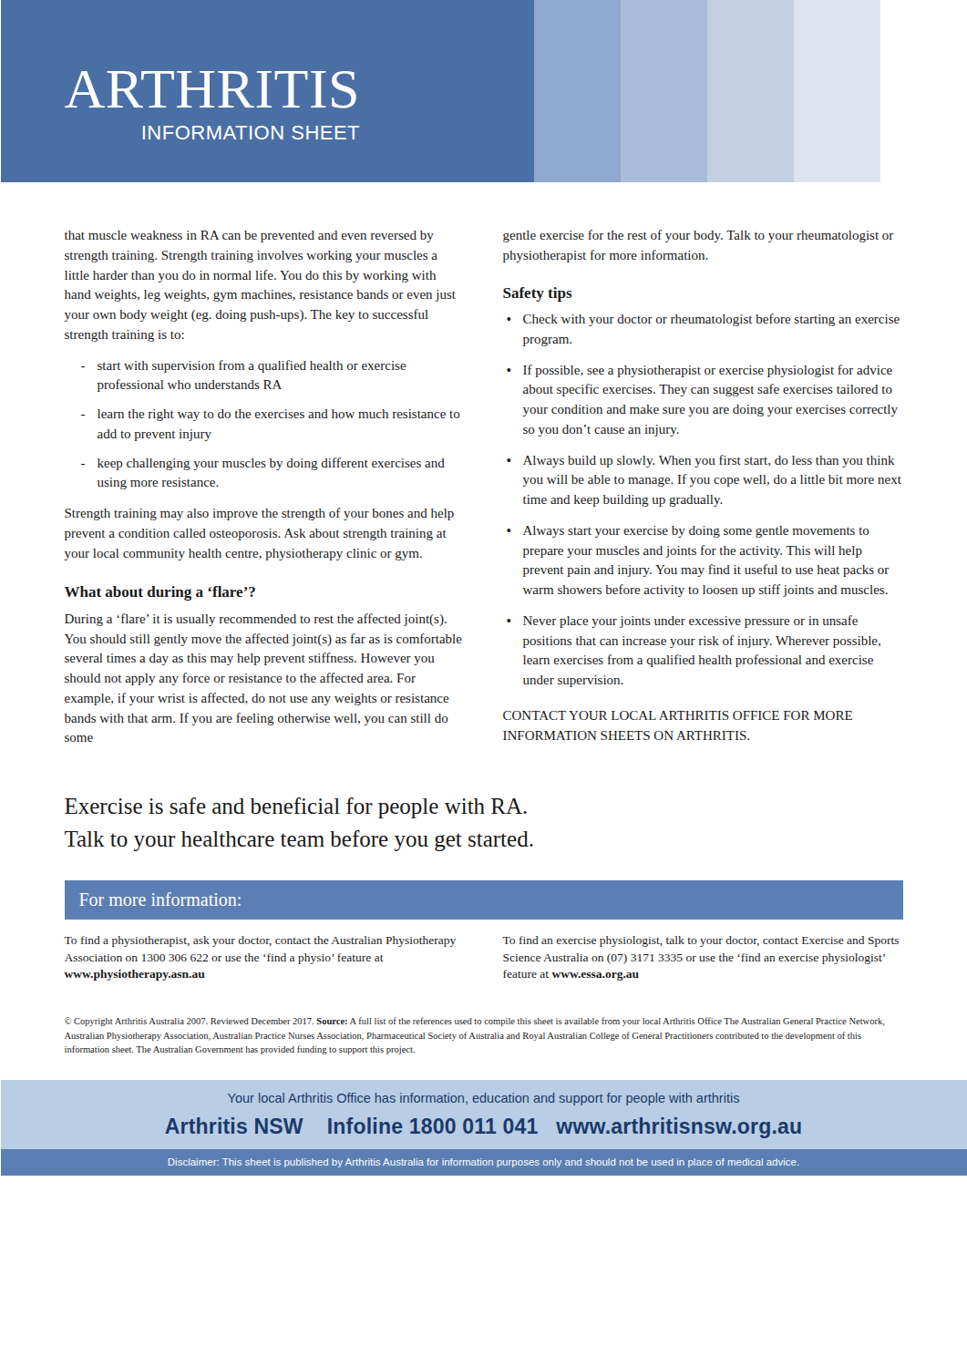ARTHRITIS
INFORMATION SHEET
that muscle weakness in RA can be prevented and even reversed by strength training. Strength training involves working your muscles a little harder than you do in normal life. You do this by working with hand weights, leg weights, gym machines, resistance bands or even just your own body weight (eg. doing push-ups). The key to successful strength training is to:
start with supervision from a qualified health or exercise professional who understands RA
learn the right way to do the exercises and how much resistance to add to prevent injury
keep challenging your muscles by doing different exercises and using more resistance.
Strength training may also improve the strength of your bones and help prevent a condition called osteoporosis. Ask about strength training at your local community health centre, physiotherapy clinic or gym.
What about during a ‘flare’?
During a ‘flare’ it is usually recommended to rest the affected joint(s). You should still gently move the affected joint(s) as far as is comfortable several times a day as this may help prevent stiffness. However you should not apply any force or resistance to the affected area. For example, if your wrist is affected, do not use any weights or resistance bands with that arm. If you are feeling otherwise well, you can still do some
gentle exercise for the rest of your body. Talk to your rheumatologist or physiotherapist for more information.
Safety tips
Check with your doctor or rheumatologist before starting an exercise program.
If possible, see a physiotherapist or exercise physiologist for advice about specific exercises. They can suggest safe exercises tailored to your condition and make sure you are doing your exercises correctly so you don’t cause an injury.
Always build up slowly. When you first start, do less than you think you will be able to manage. If you cope well, do a little bit more next time and keep building up gradually.
Always start your exercise by doing some gentle movements to prepare your muscles and joints for the activity. This will help prevent pain and injury. You may find it useful to use heat packs or warm showers before activity to loosen up stiff joints and muscles.
Never place your joints under excessive pressure or in unsafe positions that can increase your risk of injury. Wherever possible, learn exercises from a qualified health professional and exercise under supervision.
CONTACT YOUR LOCAL ARTHRITIS OFFICE FOR MORE INFORMATION SHEETS ON ARTHRITIS.
Exercise is safe and beneficial for people with RA.
Talk to your healthcare team before you get started.
For more information:
To find a physiotherapist, ask your doctor, contact the Australian Physiotherapy Association on 1300 306 622 or use the ‘find a physio’ feature at www.physiotherapy.asn.au
To find an exercise physiologist, talk to your doctor, contact Exercise and Sports Science Australia on (07) 3171 3335 or use the ‘find an exercise physiologist’ feature at www.essa.org.au
© Copyright Arthritis Australia 2007. Reviewed December 2017. Source: A full list of the references used to compile this sheet is available from your local Arthritis Office The Australian General Practice Network, Australian Physiotherapy Association, Australian Practice Nurses Association, Pharmaceutical Society of Australia and Royal Australian College of General Practitioners contributed to the development of this information sheet. The Australian Government has provided funding to support this project.
Your local Arthritis Office has information, education and support for people with arthritis
Arthritis NSW Infoline 1800 011 041 www.arthritisnsw.org.au
Disclaimer: This sheet is published by Arthritis Australia for information purposes only and should not be used in place of medical advice.